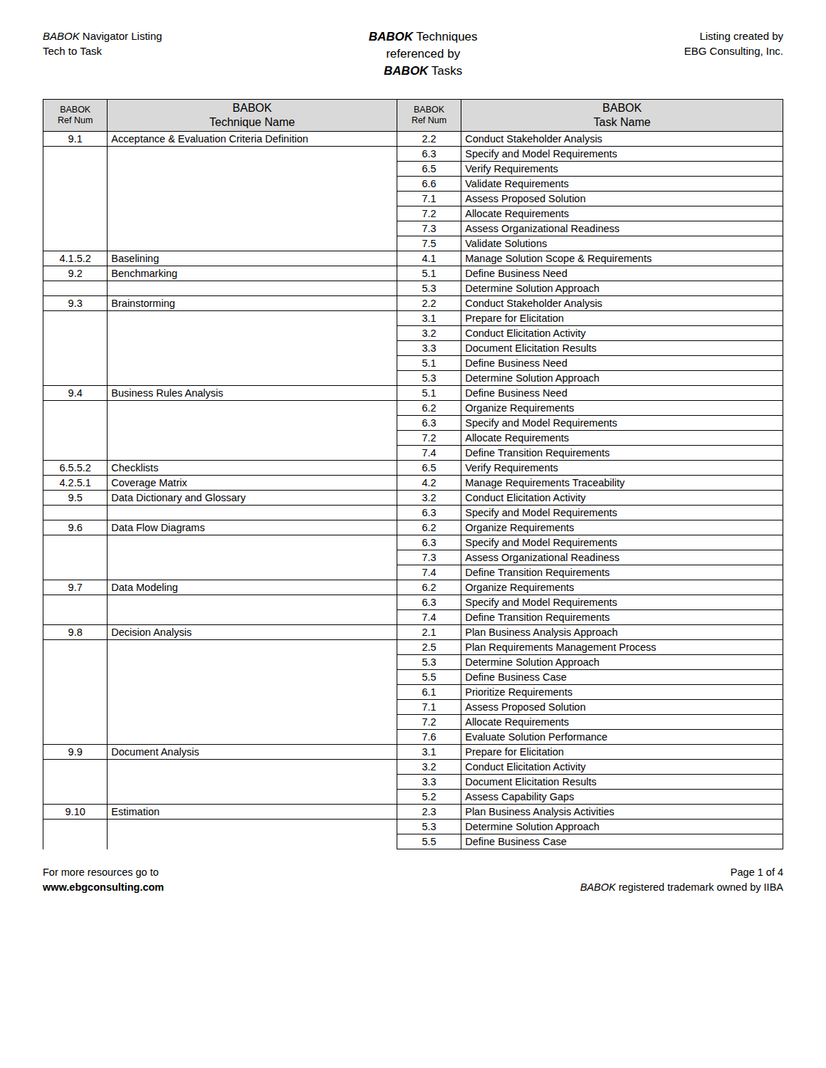BABOK Navigator Listing
Tech to Task
BABOK Techniques
referenced by
BABOK Tasks
Listing created by
EBG Consulting, Inc.
| BABOK Ref Num | BABOK Technique Name | BABOK Ref Num | BABOK Task Name |
| --- | --- | --- | --- |
| 9.1 | Acceptance & Evaluation Criteria Definition | 2.2 | Conduct Stakeholder Analysis |
| | | 6.3 | Specify and Model Requirements |
| | | 6.5 | Verify Requirements |
| | | 6.6 | Validate Requirements |
| | | 7.1 | Assess Proposed Solution |
| | | 7.2 | Allocate Requirements |
| | | 7.3 | Assess Organizational Readiness |
| | | 7.5 | Validate Solutions |
| 4.1.5.2 | Baselining | 4.1 | Manage Solution Scope & Requirements |
| 9.2 | Benchmarking | 5.1 | Define Business Need |
| | | 5.3 | Determine Solution Approach |
| 9.3 | Brainstorming | 2.2 | Conduct Stakeholder Analysis |
| | | 3.1 | Prepare for Elicitation |
| | | 3.2 | Conduct Elicitation Activity |
| | | 3.3 | Document Elicitation Results |
| | | 5.1 | Define Business Need |
| | | 5.3 | Determine Solution Approach |
| 9.4 | Business Rules Analysis | 5.1 | Define Business Need |
| | | 6.2 | Organize Requirements |
| | | 6.3 | Specify and Model Requirements |
| | | 7.2 | Allocate Requirements |
| | | 7.4 | Define Transition Requirements |
| 6.5.5.2 | Checklists | 6.5 | Verify Requirements |
| 4.2.5.1 | Coverage Matrix | 4.2 | Manage Requirements Traceability |
| 9.5 | Data Dictionary and Glossary | 3.2 | Conduct Elicitation Activity |
| | | 6.3 | Specify and Model Requirements |
| 9.6 | Data Flow Diagrams | 6.2 | Organize Requirements |
| | | 6.3 | Specify and Model Requirements |
| | | 7.3 | Assess Organizational Readiness |
| | | 7.4 | Define Transition Requirements |
| 9.7 | Data Modeling | 6.2 | Organize Requirements |
| | | 6.3 | Specify and Model Requirements |
| | | 7.4 | Define Transition Requirements |
| 9.8 | Decision Analysis | 2.1 | Plan Business Analysis Approach |
| | | 2.5 | Plan Requirements Management Process |
| | | 5.3 | Determine Solution Approach |
| | | 5.5 | Define Business Case |
| | | 6.1 | Prioritize Requirements |
| | | 7.1 | Assess Proposed Solution |
| | | 7.2 | Allocate Requirements |
| | | 7.6 | Evaluate Solution Performance |
| 9.9 | Document Analysis | 3.1 | Prepare for Elicitation |
| | | 3.2 | Conduct Elicitation Activity |
| | | 3.3 | Document Elicitation Results |
| | | 5.2 | Assess Capability Gaps |
| 9.10 | Estimation | 2.3 | Plan Business Analysis Activities |
| | | 5.3 | Determine Solution Approach |
| | | 5.5 | Define Business Case |
For more resources go to
www.ebgconsulting.com
Page 1 of 4
BABOK registered trademark owned by IIBA